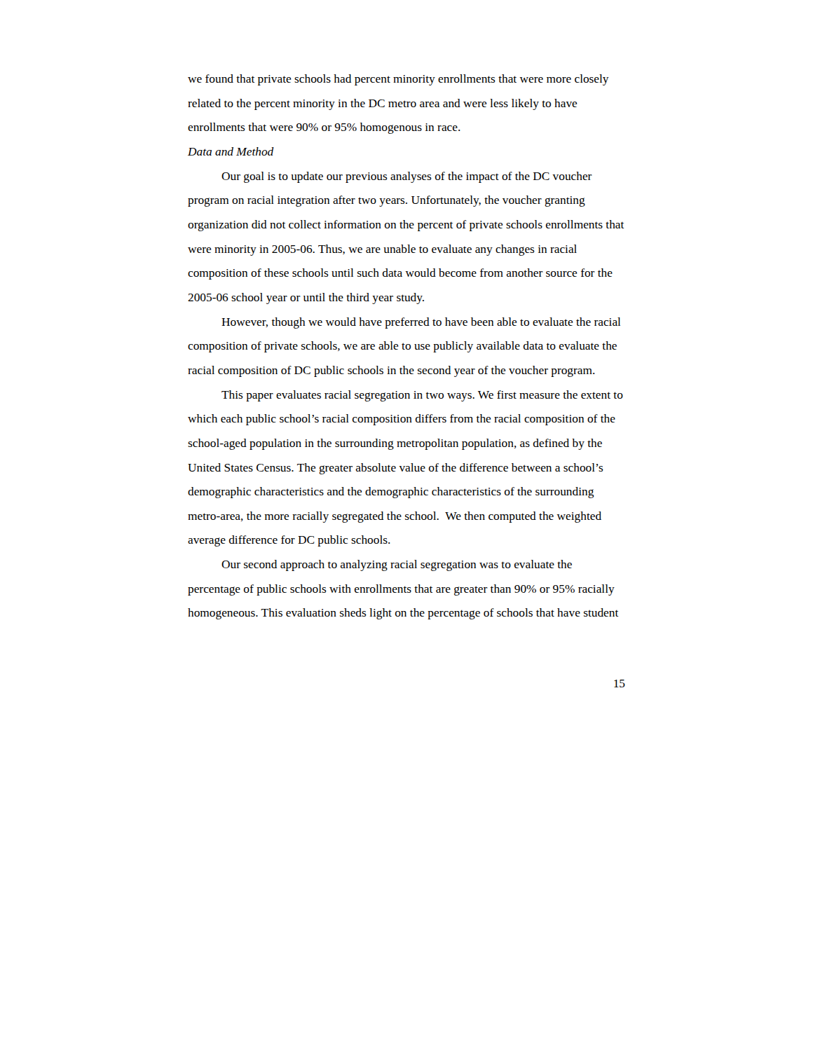we found that private schools had percent minority enrollments that were more closely related to the percent minority in the DC metro area and were less likely to have enrollments that were 90% or 95% homogenous in race.
Data and Method
Our goal is to update our previous analyses of the impact of the DC voucher program on racial integration after two years. Unfortunately, the voucher granting organization did not collect information on the percent of private schools enrollments that were minority in 2005-06. Thus, we are unable to evaluate any changes in racial composition of these schools until such data would become from another source for the 2005-06 school year or until the third year study.
However, though we would have preferred to have been able to evaluate the racial composition of private schools, we are able to use publicly available data to evaluate the racial composition of DC public schools in the second year of the voucher program.
This paper evaluates racial segregation in two ways. We first measure the extent to which each public school’s racial composition differs from the racial composition of the school-aged population in the surrounding metropolitan population, as defined by the United States Census. The greater absolute value of the difference between a school’s demographic characteristics and the demographic characteristics of the surrounding metro-area, the more racially segregated the school. We then computed the weighted average difference for DC public schools.
Our second approach to analyzing racial segregation was to evaluate the percentage of public schools with enrollments that are greater than 90% or 95% racially homogeneous. This evaluation sheds light on the percentage of schools that have student
15